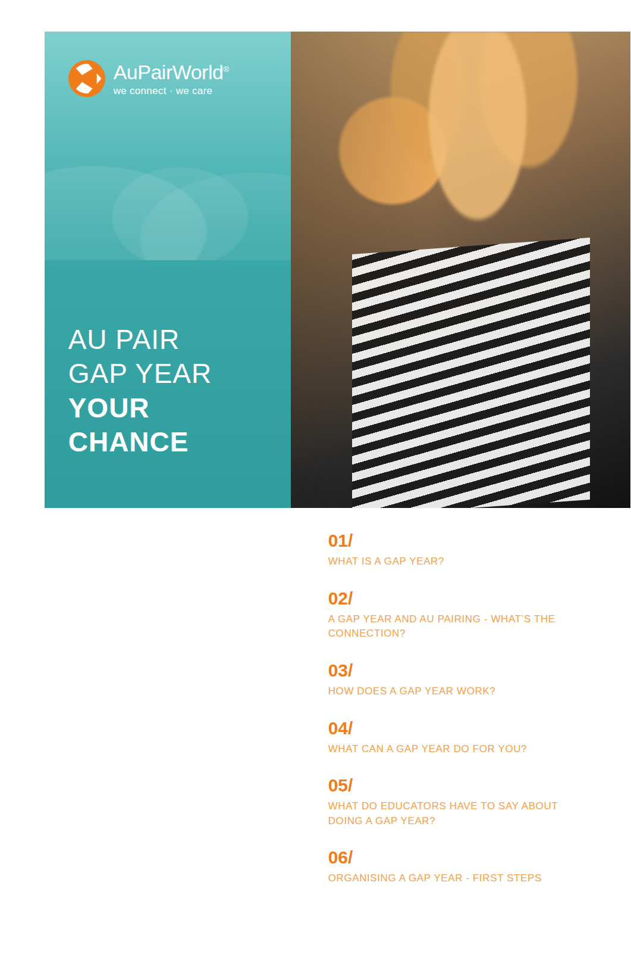AuPairWorld®
we connect · we care
Au Pair
Gap Year
Your Chance
01/
What is a gap year?
02/
A gap year and au pairing - what’s the connection?
03/
How does a gap year work?
04/
What can a gap year do for you?
05/
What do educators have to say about doing a gap year?
06/
Organising a gap year - first steps